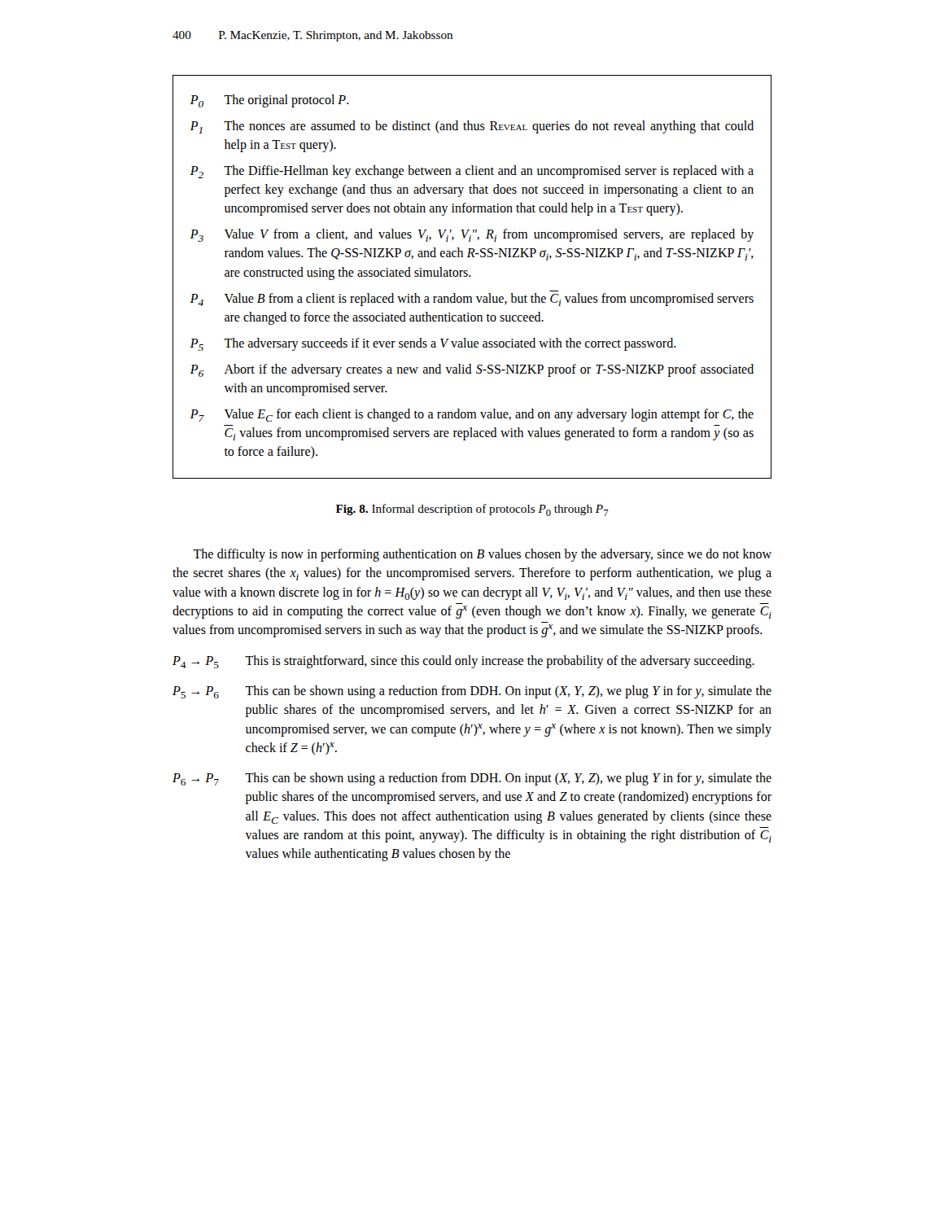400 P. MacKenzie, T. Shrimpton, and M. Jakobsson
P0
The original protocol P.
P1
The nonces are assumed to be distinct (and thus Reveal queries do not reveal anything that could help in a Test query).
P2
The Diffie-Hellman key exchange between a client and an uncompromised server is replaced with a perfect key exchange (and thus an adversary that does not succeed in impersonating a client to an uncompromised server does not obtain any information that could help in a Test query).
P3
Value V from a client, and values Vi, Vi′, Vi″, Ri from uncompromised servers, are replaced by random values. The Q-SS-NIZKP σ, and each R-SS-NIZKP σi, S-SS-NIZKP Γi, and T-SS-NIZKP Γi′, are constructed using the associated simulators.
P4
Value B from a client is replaced with a random value, but the Ci values from uncompromised servers are changed to force the associated authentication to succeed.
P5
The adversary succeeds if it ever sends a V value associated with the correct password.
P6
Abort if the adversary creates a new and valid S-SS-NIZKP proof or T-SS-NIZKP proof associated with an uncompromised server.
P7
Value EC for each client is changed to a random value, and on any adversary login attempt for C, the Ci values from uncompromised servers are replaced with values generated to form a random y (so as to force a failure).
Fig. 8. Informal description of protocols P0 through P7
The difficulty is now in performing authentication on B values chosen by the adversary, since we do not know the secret shares (the xi values) for the uncompromised servers. Therefore to perform authentication, we plug a value with a known discrete log in for h = H0(y) so we can decrypt all V, Vi, Vi′, and Vi″ values, and then use these decryptions to aid in computing the correct value of gx (even though we don’t know x). Finally, we generate Ci values from uncompromised servers in such as way that the product is gx, and we simulate the SS-NIZKP proofs.
P4 → P5
This is straightforward, since this could only increase the probability of the adversary succeeding.
P5 → P6
This can be shown using a reduction from DDH. On input (X, Y, Z), we plug Y in for y, simulate the public shares of the uncompromised servers, and let h′ = X. Given a correct SS-NIZKP for an uncompromised server, we can compute (h′)x, where y = gx (where x is not known). Then we simply check if Z = (h′)x.
P6 → P7
This can be shown using a reduction from DDH. On input (X, Y, Z), we plug Y in for y, simulate the public shares of the uncompromised servers, and use X and Z to create (randomized) encryptions for all EC values. This does not affect authentication using B values generated by clients (since these values are random at this point, anyway). The difficulty is in obtaining the right distribution of Ci values while authenticating B values chosen by the